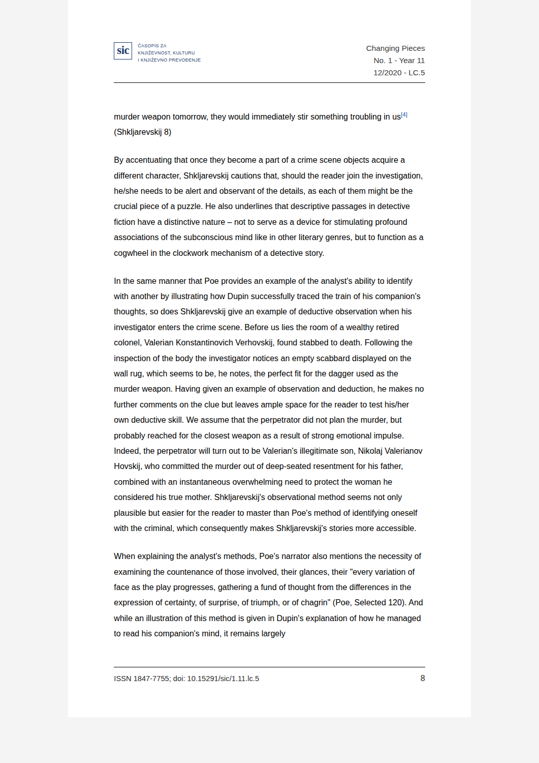sic
Časopis za
književnost, kulturu
i književno prevođenje
Changing Pieces
No. 1 - Year 11
12/2020 - LC.5
murder weapon tomorrow, they would immediately stir something troubling in us[4] (Shkljarevskij 8)
By accentuating that once they become a part of a crime scene objects acquire a different character, Shkljarevskij cautions that, should the reader join the investigation, he/she needs to be alert and observant of the details, as each of them might be the crucial piece of a puzzle. He also underlines that descriptive passages in detective fiction have a distinctive nature – not to serve as a device for stimulating profound associations of the subconscious mind like in other literary genres, but to function as a cogwheel in the clockwork mechanism of a detective story.
In the same manner that Poe provides an example of the analyst's ability to identify with another by illustrating how Dupin successfully traced the train of his companion's thoughts, so does Shkljarevskij give an example of deductive observation when his investigator enters the crime scene. Before us lies the room of a wealthy retired colonel, Valerian Konstantinovich Verhovskij, found stabbed to death. Following the inspection of the body the investigator notices an empty scabbard displayed on the wall rug, which seems to be, he notes, the perfect fit for the dagger used as the murder weapon. Having given an example of observation and deduction, he makes no further comments on the clue but leaves ample space for the reader to test his/her own deductive skill. We assume that the perpetrator did not plan the murder, but probably reached for the closest weapon as a result of strong emotional impulse. Indeed, the perpetrator will turn out to be Valerian's illegitimate son, Nikolaj Valerianov Hovskij, who committed the murder out of deep-seated resentment for his father, combined with an instantaneous overwhelming need to protect the woman he considered his true mother. Shkljarevskij's observational method seems not only plausible but easier for the reader to master than Poe's method of identifying oneself with the criminal, which consequently makes Shkljarevskij's stories more accessible.
When explaining the analyst's methods, Poe's narrator also mentions the necessity of examining the countenance of those involved, their glances, their "every variation of face as the play progresses, gathering a fund of thought from the differences in the expression of certainty, of surprise, of triumph, or of chagrin" (Poe, Selected 120). And while an illustration of this method is given in Dupin's explanation of how he managed to read his companion's mind, it remains largely
ISSN 1847-7755; doi: 10.15291/sic/1.11.lc.5
8